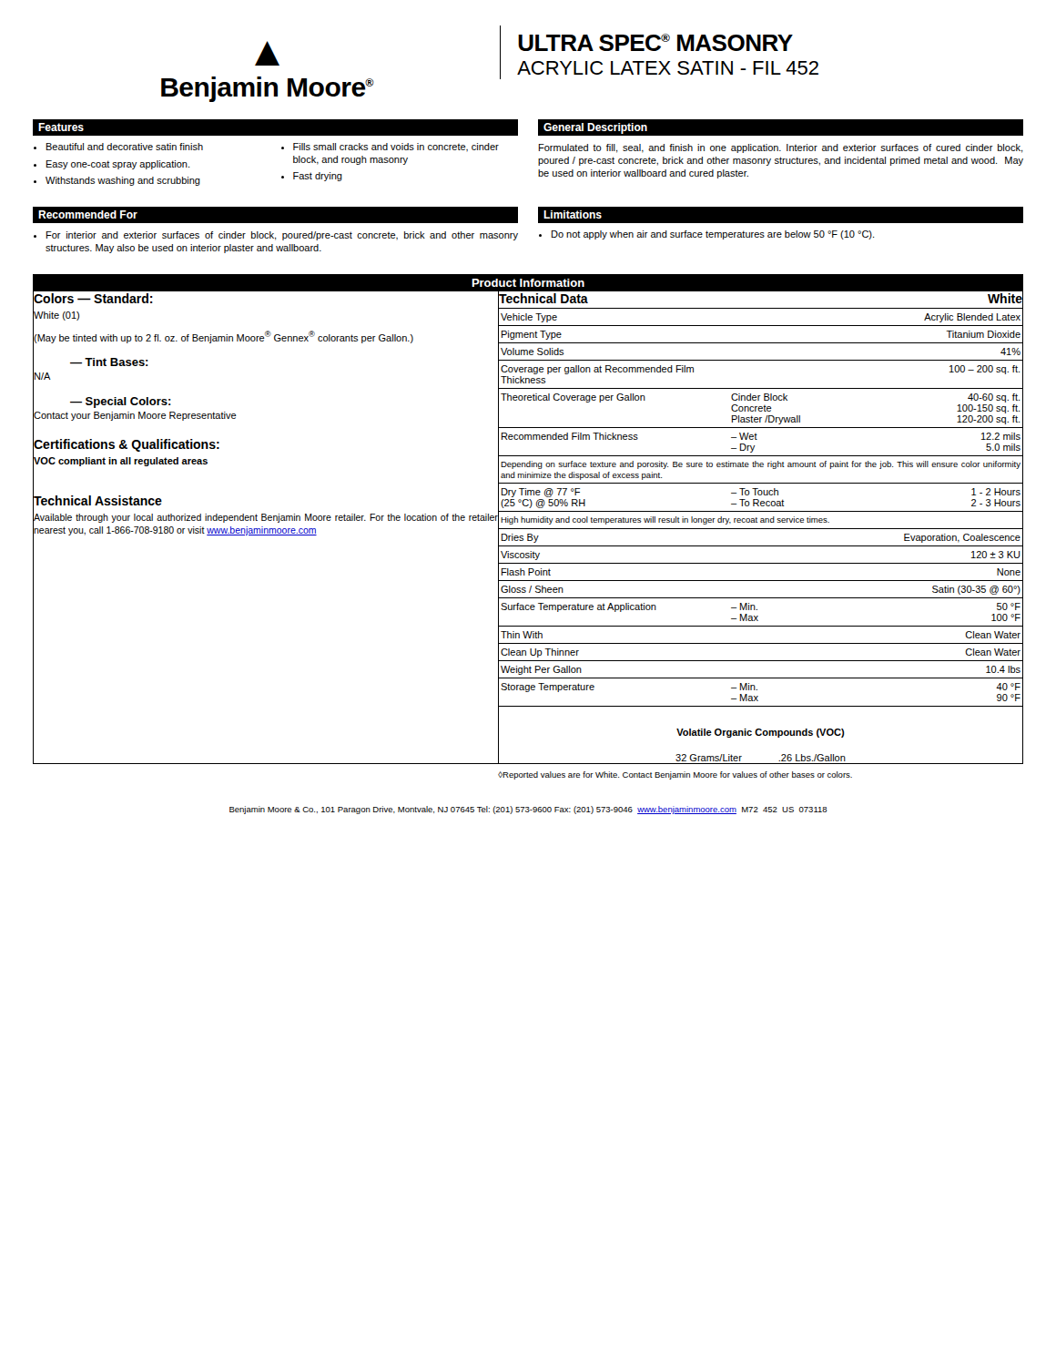▲
Benjamin Moore®
ULTRA SPEC® MASONRY
ACRYLIC LATEX SATIN - FIL 452
Features
Beautiful and decorative satin finish
Easy one-coat spray application.
Withstands washing and scrubbing
Fills small cracks and voids in concrete, cinder block, and rough masonry
Fast drying
General Description
Formulated to fill, seal, and finish in one application. Interior and exterior surfaces of cured cinder block, poured / pre-cast concrete, brick and other masonry structures, and incidental primed metal and wood. May be used on interior wallboard and cured plaster.
Recommended For
For interior and exterior surfaces of cinder block, poured/pre-cast concrete, brick and other masonry structures. May also be used on interior plaster and wallboard.
Limitations
Do not apply when air and surface temperatures are below 50 °F (10 °C).
Product Information
| Colors — Standard: White (01) (May be tinted with up to 2 fl. oz. of Benjamin Moore ® Gennex ® colorants per Gallon.) — Tint Bases: N/A — Special Colors: Contact your Benjamin Moore Representative Certifications & Qualifications: VOC compliant in all regulated areas Technical Assistance Available through your local authorized independent Benjamin Moore retailer. For the location of the retailer nearest you, call 1-866-708-9180 or visit www.benjaminmoore.com | Technical Data White / Vehicle Type / / Acrylic Blended Latex / / Pigment Type / / Titanium Dioxide / / Volume Solids / / 41% / / Coverage per gallon at Recommended Film Thickness / / 100 – 200 sq. ft. / / Theoretical Coverage per Gallon / Cinder Block Concrete Plaster /Drywall / 40-60 sq. ft. 100-150 sq. ft. 120-200 sq. ft. / / Recommended Film Thickness / – Wet – Dry / 12.2 mils 5.0 mils / / Depending on surface texture and porosity. Be sure to estimate the right amount of paint for the job. This will ensure color uniformity and minimize the disposal of excess paint. / / Dry Time @ 77 °F (25 °C) @ 50% RH / – To Touch – To Recoat / 1 - 2 Hours 2 - 3 Hours / / High humidity and cool temperatures will result in longer dry, recoat and service times. / / Dries By / / Evaporation, Coalescence / / Viscosity / / 120 ± 3 KU / / Flash Point / / None / / Gloss / Sheen / / Satin (30-35 @ 60°) / / Surface Temperature at Application / – Min. – Max / 50 °F 100 °F / / Thin With / / Clean Water / / Clean Up Thinner / / Clean Water / / Weight Per Gallon / / 10.4 lbs / / Storage Temperature / – Min. – Max / 40 °F 90 °F / Volatile Organic Compounds (VOC) 32 Grams/Liter .26 Lbs./Gallon |
◊Reported values are for White. Contact Benjamin Moore for values of other bases or colors.
Benjamin Moore & Co., 101 Paragon Drive, Montvale, NJ 07645 Tel: (201) 573-9600 Fax: (201) 573-9046 www.benjaminmoore.com M72 452 US 073118